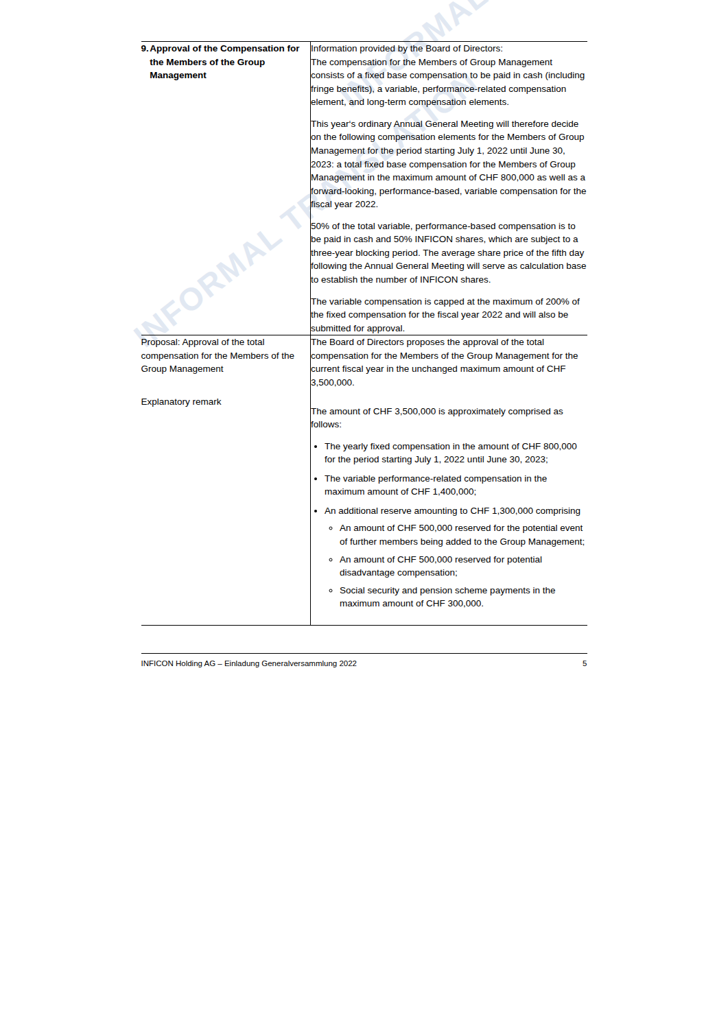INFORMAL TRANSLATION
INFORMAL TRANSLATION
| 9. Approval of the Compensation for the Members of the Group Management | Information provided by the Board of Directors: The compensation for the Members of Group Management consists of a fixed base compensation to be paid in cash (including fringe benefits), a variable, performance-related compensation element, and long-term compensation elements. This year‘s ordinary Annual General Meeting will therefore decide on the following compensation elements for the Members of Group Management for the period starting July 1, 2022 until June 30, 2023: a total fixed base compensation for the Members of Group Management in the maximum amount of CHF 800,000 as well as a forward-looking, performance-based, variable compensation for the fiscal year 2022. 50% of the total variable, performance-based compensation is to be paid in cash and 50% INFICON shares, which are subject to a three-year blocking period. The average share price of the fifth day following the Annual General Meeting will serve as calculation base to establish the number of INFICON shares. The variable compensation is capped at the maximum of 200% of the fixed compensation for the fiscal year 2022 and will also be submitted for approval. |
| Proposal: Approval of the total compensation for the Members of the Group Management Explanatory remark | The Board of Directors proposes the approval of the total compensation for the Members of the Group Management for the current fiscal year in the unchanged maximum amount of CHF 3,500,000. The amount of CHF 3,500,000 is approximately comprised as follows: The yearly fixed compensation in the amount of CHF 800,000 for the period starting July 1, 2022 until June 30, 2023; The variable performance-related compensation in the maximum amount of CHF 1,400,000; An additional reserve amounting to CHF 1,300,000 comprising An amount of CHF 500,000 reserved for the potential event of further members being added to the Group Management; An amount of CHF 500,000 reserved for potential disadvantage compensation; Social security and pension scheme payments in the maximum amount of CHF 300,000. |
INFICON Holding AG – Einladung Generalversammlung 2022 5